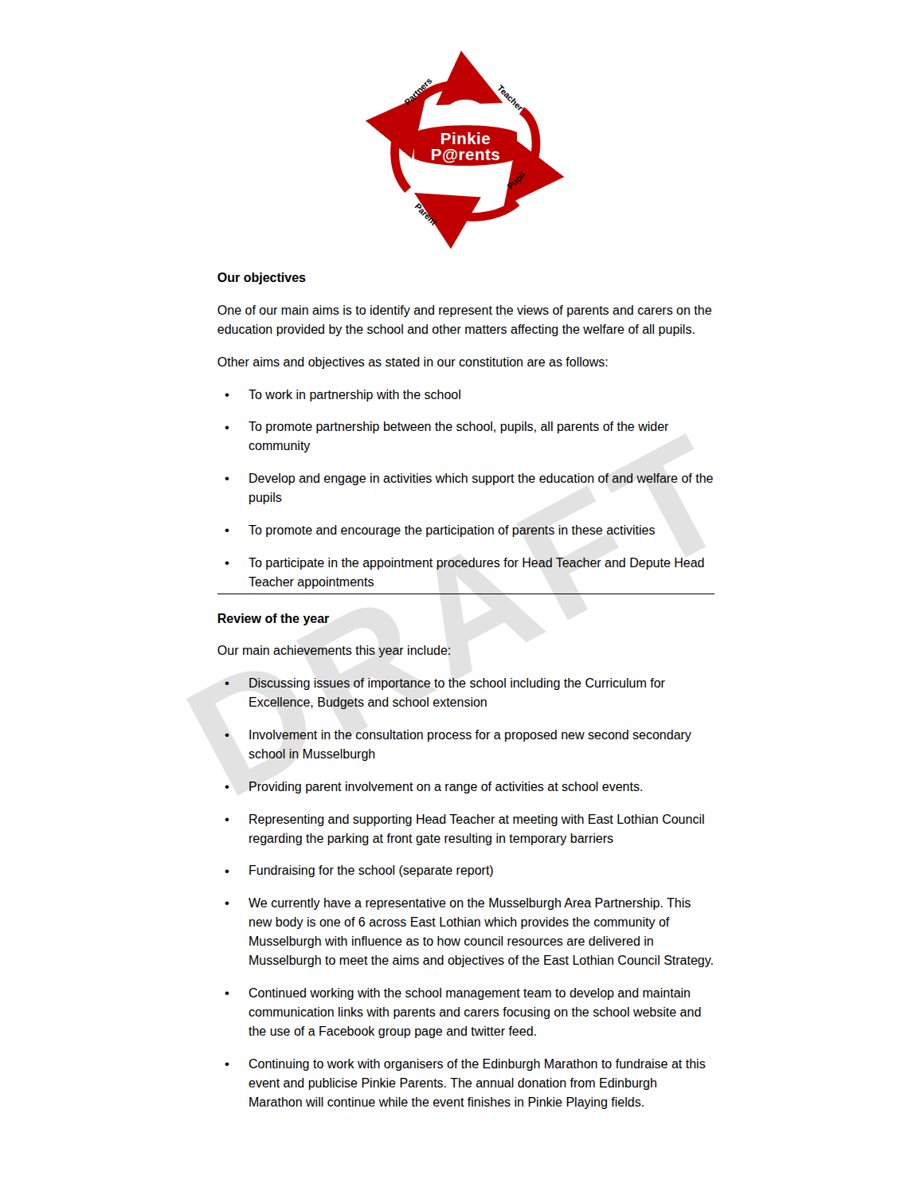DRAFT
Pinkie P@rents Partners Teacher Pupil Parent
Our objectives
One of our main aims is to identify and represent the views of parents and carers on the education provided by the school and other matters affecting the welfare of all pupils.
Other aims and objectives as stated in our constitution are as follows:
To work in partnership with the school
To promote partnership between the school, pupils, all parents of the wider community
Develop and engage in activities which support the education of and welfare of the pupils
To promote and encourage the participation of parents in these activities
To participate in the appointment procedures for Head Teacher and Depute Head Teacher appointments
Review of the year
Our main achievements this year include:
Discussing issues of importance to the school including the Curriculum for Excellence, Budgets and school extension
Involvement in the consultation process for a proposed new second secondary school in Musselburgh
Providing parent involvement on a range of activities at school events.
Representing and supporting Head Teacher at meeting with East Lothian Council regarding the parking at front gate resulting in temporary barriers
Fundraising for the school (separate report)
We currently have a representative on the Musselburgh Area Partnership. This new body is one of 6 across East Lothian which provides the community of Musselburgh with influence as to how council resources are delivered in Musselburgh to meet the aims and objectives of the East Lothian Council Strategy.
Continued working with the school management team to develop and maintain communication links with parents and carers focusing on the school website and the use of a Facebook group page and twitter feed.
Continuing to work with organisers of the Edinburgh Marathon to fundraise at this event and publicise Pinkie Parents. The annual donation from Edinburgh Marathon will continue while the event finishes in Pinkie Playing fields.